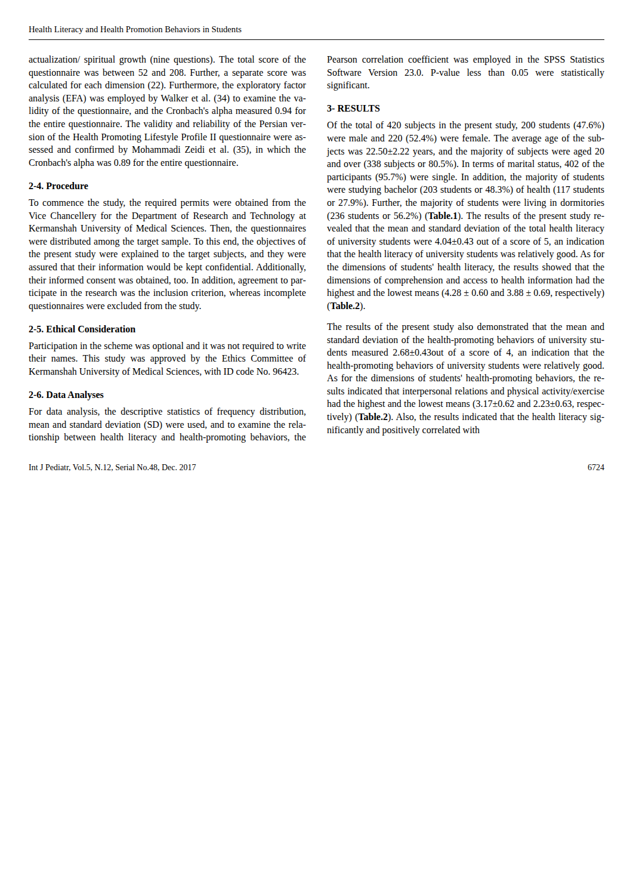Health Literacy and Health Promotion Behaviors in Students
actualization/ spiritual growth (nine questions). The total score of the questionnaire was between 52 and 208. Further, a separate score was calculated for each dimension (22). Furthermore, the exploratory factor analysis (EFA) was employed by Walker et al. (34) to examine the validity of the questionnaire, and the Cronbach's alpha measured 0.94 for the entire questionnaire. The validity and reliability of the Persian version of the Health Promoting Lifestyle Profile II questionnaire were assessed and confirmed by Mohammadi Zeidi et al. (35), in which the Cronbach's alpha was 0.89 for the entire questionnaire.
2-4. Procedure
To commence the study, the required permits were obtained from the Vice Chancellery for the Department of Research and Technology at Kermanshah University of Medical Sciences. Then, the questionnaires were distributed among the target sample. To this end, the objectives of the present study were explained to the target subjects, and they were assured that their information would be kept confidential. Additionally, their informed consent was obtained, too. In addition, agreement to participate in the research was the inclusion criterion, whereas incomplete questionnaires were excluded from the study.
2-5. Ethical Consideration
Participation in the scheme was optional and it was not required to write their names. This study was approved by the Ethics Committee of Kermanshah University of Medical Sciences, with ID code No. 96423.
2-6. Data Analyses
For data analysis, the descriptive statistics of frequency distribution, mean and standard deviation (SD) were used, and to examine the relationship between health literacy and health-promoting behaviors, the Pearson correlation coefficient was employed in the SPSS Statistics Software Version 23.0. P-value less than 0.05 were statistically significant.
3- RESULTS
Of the total of 420 subjects in the present study, 200 students (47.6%) were male and 220 (52.4%) were female. The average age of the subjects was 22.50±2.22 years, and the majority of subjects were aged 20 and over (338 subjects or 80.5%). In terms of marital status, 402 of the participants (95.7%) were single. In addition, the majority of students were studying bachelor (203 students or 48.3%) of health (117 students or 27.9%). Further, the majority of students were living in dormitories (236 students or 56.2%) (Table.1). The results of the present study revealed that the mean and standard deviation of the total health literacy of university students were 4.04±0.43 out of a score of 5, an indication that the health literacy of university students was relatively good. As for the dimensions of students' health literacy, the results showed that the dimensions of comprehension and access to health information had the highest and the lowest means (4.28 ± 0.60 and 3.88 ± 0.69, respectively) (Table.2).
The results of the present study also demonstrated that the mean and standard deviation of the health-promoting behaviors of university students measured 2.68±0.43out of a score of 4, an indication that the health-promoting behaviors of university students were relatively good. As for the dimensions of students' health-promoting behaviors, the results indicated that interpersonal relations and physical activity/exercise had the highest and the lowest means (3.17±0.62 and 2.23±0.63, respectively) (Table.2). Also, the results indicated that the health literacy significantly and positively correlated with
Int J Pediatr, Vol.5, N.12, Serial No.48, Dec. 2017 6724